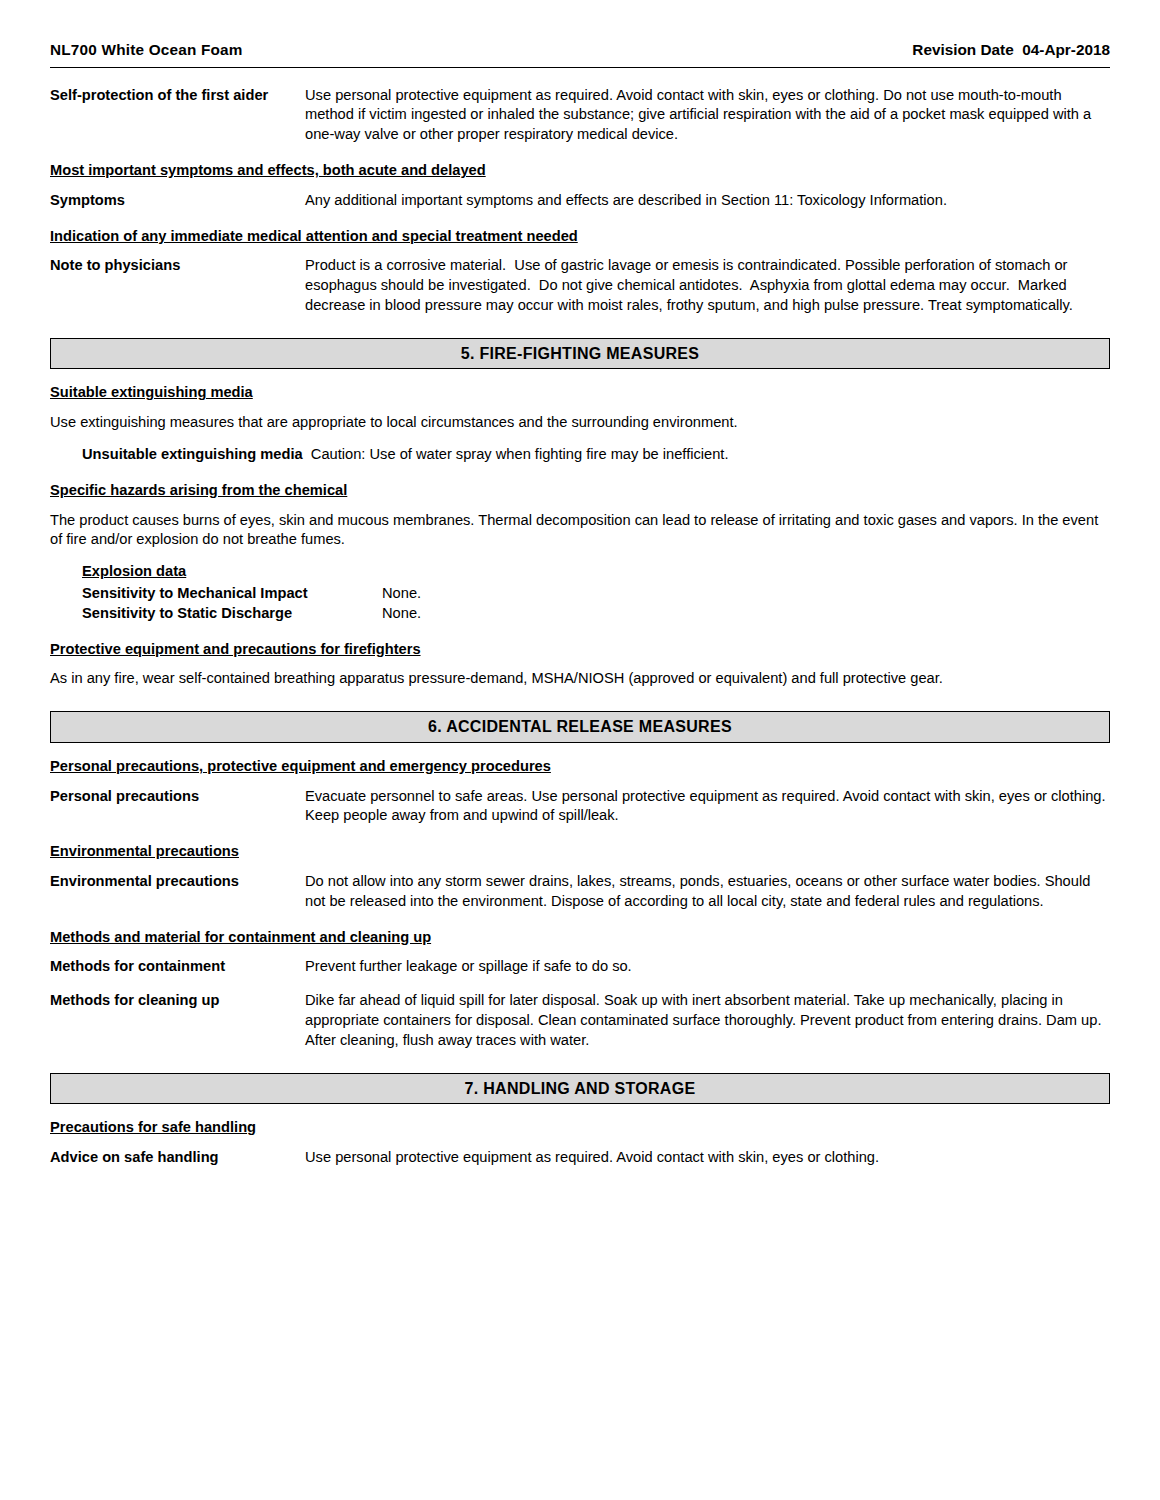NL700 White Ocean Foam
Revision Date 04-Apr-2018
Self-protection of the first aider
Use personal protective equipment as required. Avoid contact with skin, eyes or clothing. Do not use mouth-to-mouth method if victim ingested or inhaled the substance; give artificial respiration with the aid of a pocket mask equipped with a one-way valve or other proper respiratory medical device.
Most important symptoms and effects, both acute and delayed
Symptoms
Any additional important symptoms and effects are described in Section 11: Toxicology Information.
Indication of any immediate medical attention and special treatment needed
Note to physicians
Product is a corrosive material. Use of gastric lavage or emesis is contraindicated. Possible perforation of stomach or esophagus should be investigated. Do not give chemical antidotes. Asphyxia from glottal edema may occur. Marked decrease in blood pressure may occur with moist rales, frothy sputum, and high pulse pressure. Treat symptomatically.
5. FIRE-FIGHTING MEASURES
Suitable extinguishing media
Use extinguishing measures that are appropriate to local circumstances and the surrounding environment.
Unsuitable extinguishing media Caution: Use of water spray when fighting fire may be inefficient.
Specific hazards arising from the chemical
The product causes burns of eyes, skin and mucous membranes. Thermal decomposition can lead to release of irritating and toxic gases and vapors. In the event of fire and/or explosion do not breathe fumes.
Explosion data
Sensitivity to Mechanical Impact
None.
Sensitivity to Static Discharge
None.
Protective equipment and precautions for firefighters
As in any fire, wear self-contained breathing apparatus pressure-demand, MSHA/NIOSH (approved or equivalent) and full protective gear.
6. ACCIDENTAL RELEASE MEASURES
Personal precautions, protective equipment and emergency procedures
Personal precautions
Evacuate personnel to safe areas. Use personal protective equipment as required. Avoid contact with skin, eyes or clothing. Keep people away from and upwind of spill/leak.
Environmental precautions
Environmental precautions
Do not allow into any storm sewer drains, lakes, streams, ponds, estuaries, oceans or other surface water bodies. Should not be released into the environment. Dispose of according to all local city, state and federal rules and regulations.
Methods and material for containment and cleaning up
Methods for containment
Prevent further leakage or spillage if safe to do so.
Methods for cleaning up
Dike far ahead of liquid spill for later disposal. Soak up with inert absorbent material. Take up mechanically, placing in appropriate containers for disposal. Clean contaminated surface thoroughly. Prevent product from entering drains. Dam up. After cleaning, flush away traces with water.
7. HANDLING AND STORAGE
Precautions for safe handling
Advice on safe handling
Use personal protective equipment as required. Avoid contact with skin, eyes or clothing.